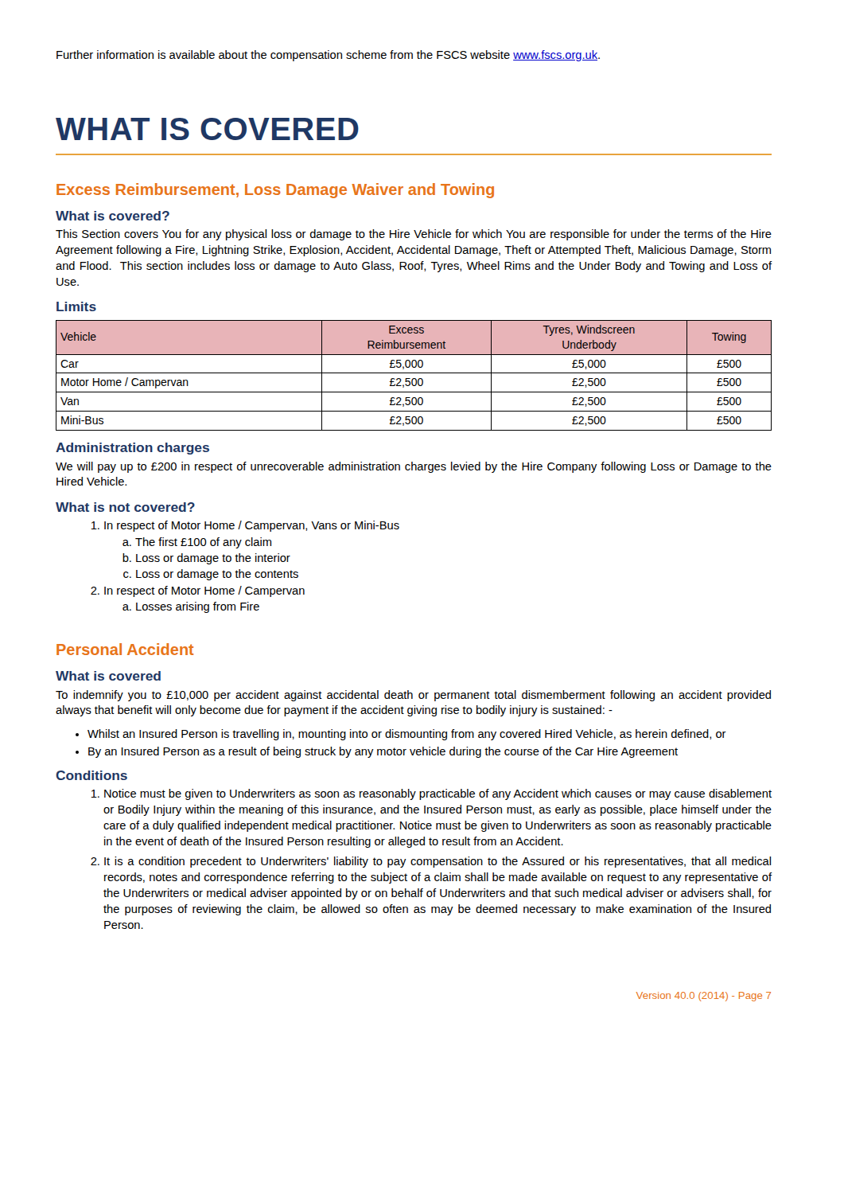Further information is available about the compensation scheme from the FSCS website www.fscs.org.uk.
WHAT IS COVERED
Excess Reimbursement, Loss Damage Waiver and Towing
What is covered?
This Section covers You for any physical loss or damage to the Hire Vehicle for which You are responsible for under the terms of the Hire Agreement following a Fire, Lightning Strike, Explosion, Accident, Accidental Damage, Theft or Attempted Theft, Malicious Damage, Storm and Flood. This section includes loss or damage to Auto Glass, Roof, Tyres, Wheel Rims and the Under Body and Towing and Loss of Use.
Limits
| Vehicle | Excess Reimbursement | Tyres, Windscreen Underbody | Towing |
| --- | --- | --- | --- |
| Car | £5,000 | £5,000 | £500 |
| Motor Home / Campervan | £2,500 | £2,500 | £500 |
| Van | £2,500 | £2,500 | £500 |
| Mini-Bus | £2,500 | £2,500 | £500 |
Administration charges
We will pay up to £200 in respect of unrecoverable administration charges levied by the Hire Company following Loss or Damage to the Hired Vehicle.
What is not covered?
In respect of Motor Home / Campervan, Vans or Mini-Bus
The first £100 of any claim
Loss or damage to the interior
Loss or damage to the contents
In respect of Motor Home / Campervan
Losses arising from Fire
Personal Accident
What is covered
To indemnify you to £10,000 per accident against accidental death or permanent total dismemberment following an accident provided always that benefit will only become due for payment if the accident giving rise to bodily injury is sustained: -
Whilst an Insured Person is travelling in, mounting into or dismounting from any covered Hired Vehicle, as herein defined, or
By an Insured Person as a result of being struck by any motor vehicle during the course of the Car Hire Agreement
Conditions
Notice must be given to Underwriters as soon as reasonably practicable of any Accident which causes or may cause disablement or Bodily Injury within the meaning of this insurance, and the Insured Person must, as early as possible, place himself under the care of a duly qualified independent medical practitioner. Notice must be given to Underwriters as soon as reasonably practicable in the event of death of the Insured Person resulting or alleged to result from an Accident.
It is a condition precedent to Underwriters' liability to pay compensation to the Assured or his representatives, that all medical records, notes and correspondence referring to the subject of a claim shall be made available on request to any representative of the Underwriters or medical adviser appointed by or on behalf of Underwriters and that such medical adviser or advisers shall, for the purposes of reviewing the claim, be allowed so often as may be deemed necessary to make examination of the Insured Person.
Version 40.0 (2014) - Page 7